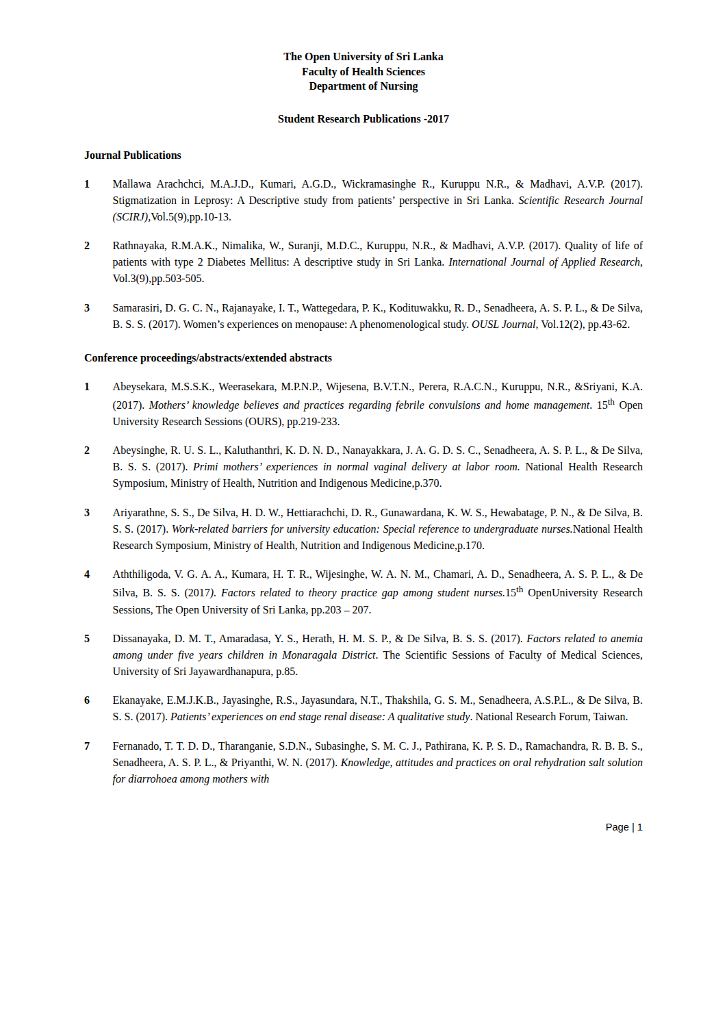The Open University of Sri Lanka
Faculty of Health Sciences
Department of Nursing
Student Research Publications -2017
Journal Publications
Mallawa Arachchci, M.A.J.D., Kumari, A.G.D., Wickramasinghe R., Kuruppu N.R., & Madhavi, A.V.P. (2017). Stigmatization in Leprosy: A Descriptive study from patients’ perspective in Sri Lanka. Scientific Research Journal (SCIRJ), Vol.5(9),pp.10-13.
Rathnayaka, R.M.A.K., Nimalika, W., Suranji, M.D.C., Kuruppu, N.R., & Madhavi, A.V.P. (2017). Quality of life of patients with type 2 Diabetes Mellitus: A descriptive study in Sri Lanka. International Journal of Applied Research, Vol.3(9),pp.503-505.
Samarasiri, D. G. C. N., Rajanayake, I. T., Wattegedara, P. K., Kodituwakku, R. D., Senadheera, A. S. P. L., & De Silva, B. S. S. (2017). Women’s experiences on menopause: A phenomenological study. OUSL Journal, Vol.12(2), pp.43-62.
Conference proceedings/abstracts/extended abstracts
Abeysekara, M.S.S.K., Weerasekara, M.P.N.P., Wijesena, B.V.T.N., Perera, R.A.C.N., Kuruppu, N.R., &Sriyani, K.A.(2017). Mothers’ knowledge believes and practices regarding febrile convulsions and home management. 15th Open University Research Sessions (OURS), pp.219-233.
Abeysinghe, R. U. S. L., Kaluthanthri, K. D. N. D., Nanayakkara, J. A. G. D. S. C., Senadheera, A. S. P. L., & De Silva, B. S. S. (2017). Primi mothers’ experiences in normal vaginal delivery at labor room. National Health Research Symposium, Ministry of Health, Nutrition and Indigenous Medicine,p.370.
Ariyarathne, S. S., De Silva, H. D. W., Hettiarachchi, D. R., Gunawardana, K. W. S., Hewabatage, P. N., & De Silva, B. S. S. (2017). Work-related barriers for university education: Special reference to undergraduate nurses. National Health Research Symposium, Ministry of Health, Nutrition and Indigenous Medicine,p.170.
Aththiligoda, V. G. A. A., Kumara, H. T. R., Wijesinghe, W. A. N. M., Chamari, A. D., Senadheera, A. S. P. L., & De Silva, B. S. S. (2017). Factors related to theory practice gap among student nurses. 15th OpenUniversity Research Sessions, The Open University of Sri Lanka, pp.203 – 207.
Dissanayaka, D. M. T., Amaradasa, Y. S., Herath, H. M. S. P., & De Silva, B. S. S. (2017). Factors related to anemia among under five years children in Monaragala District. The Scientific Sessions of Faculty of Medical Sciences, University of Sri Jayawardhanapura, p.85.
Ekanayake, E.M.J.K.B., Jayasinghe, R.S., Jayasundara, N.T., Thakshila, G. S. M., Senadheera, A.S.P.L., & De Silva, B. S. S. (2017). Patients’ experiences on end stage renal disease: A qualitative study. National Research Forum, Taiwan.
Fernanado, T. T. D. D., Tharanganie, S.D.N., Subasinghe, S. M. C. J., Pathirana, K. P. S. D., Ramachandra, R. B. B. S., Senadheera, A. S. P. L., & Priyanthi, W. N. (2017). Knowledge, attitudes and practices on oral rehydration salt solution for diarrohoea among mothers with
Page | 1